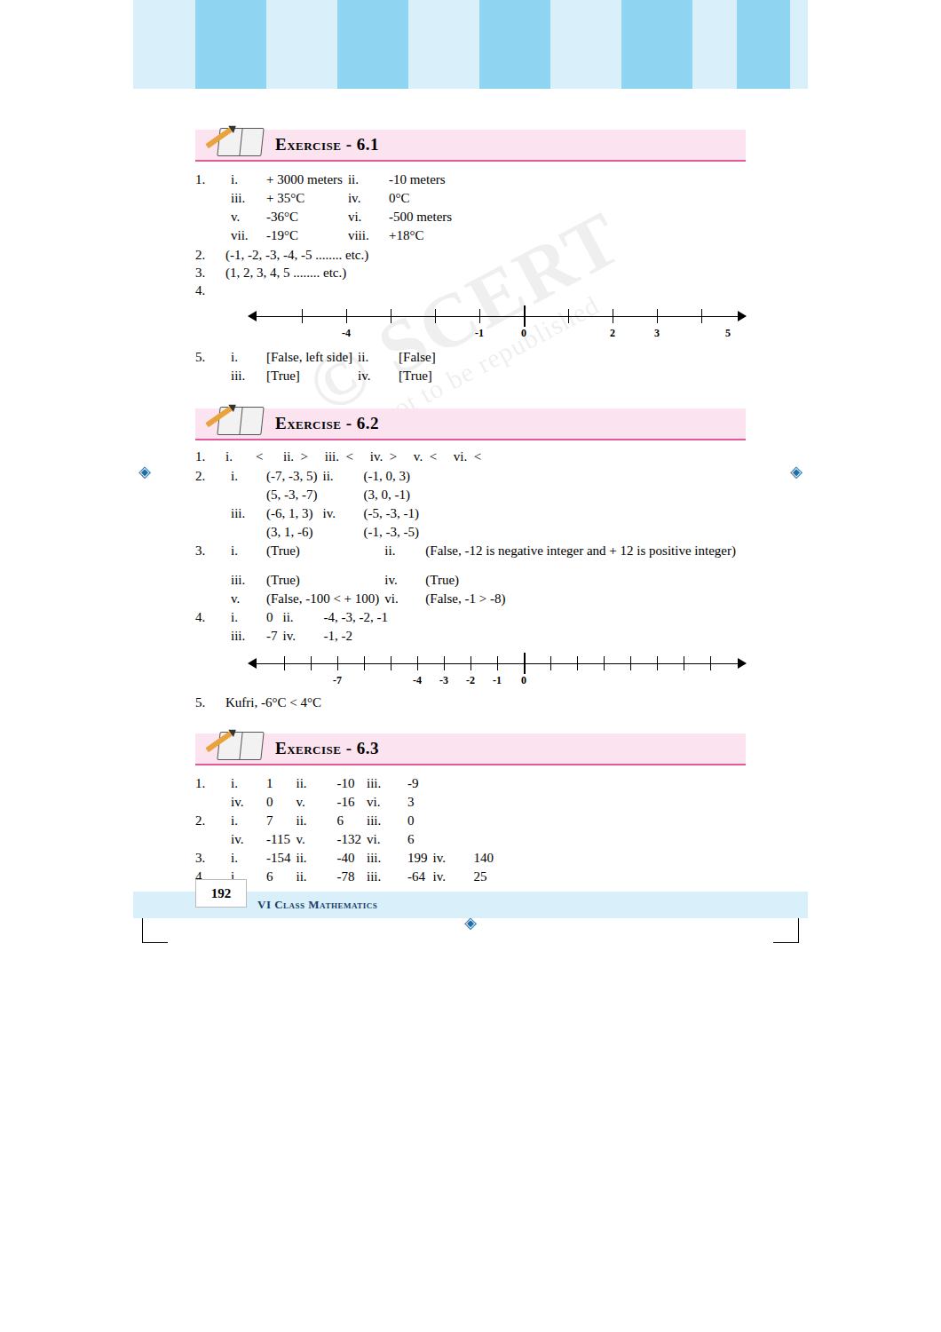◈
◈
◈
◈
© SCERTnot to be republished
Exercise - 6.1
| 1. | i. | + 3000 meters | ii. | -10 meters |
| | iii. | + 35°C | iv. | 0°C |
| | v. | -36°C | vi. | -500 meters |
| | vii. | -19°C | viii. | +18°C |
2.(-1, -2, -3, -4, -5 ........ etc.)
3.(1, 2, 3, 4, 5 ........ etc.)
4.
-4
-1
0
2
3
5
| 5. | i. | [False, left side] | ii. | [False] |
| | iii. | [True] | iv. | [True] |
Exercise - 6.2
1. i.< ii. > iii. < iv. > v. < vi. <
| 2. | i. | (-7, -3, 5) | ii. | (-1, 0, 3) |
| | | (5, -3, -7) | | (3, 0, -1) |
| | iii. | (-6, 1, 3) | iv. | (-5, -3, -1) |
| | | (3, 1, -6) | | (-1, -3, -5) |
| 3. | i. | (True) | ii. | (False, -12 is negative integer and + 12 is positive integer) |
| | iii. | (True) | iv. | (True) |
| | v. | (False, -100 < + 100) | vi. | (False, -1 > -8) |
| 4. | i. | 0 | ii. | -4, -3, -2, -1 |
| | iii. | -7 | iv. | -1, -2 |
-7
-4
-3
-2
-1
0
5. Kufri, -6°C < 4°C
Exercise - 6.3
| 1. | i. | 1 | ii. | -10 | iii. | -9 | | |
| | iv. | 0 | v. | -16 | vi. | 3 | | |
| 2. | i. | 7 | ii. | 6 | iii. | 0 | | |
| | iv. | -115 | v. | -132 | vi. | 6 | | |
| 3. | i. | -154 | ii. | -40 | iii. | 199 | iv. | 140 |
| 4. | i. | 6 | ii. | -78 | iii. | -64 | iv. | 25 |
192
VI Class Mathematics